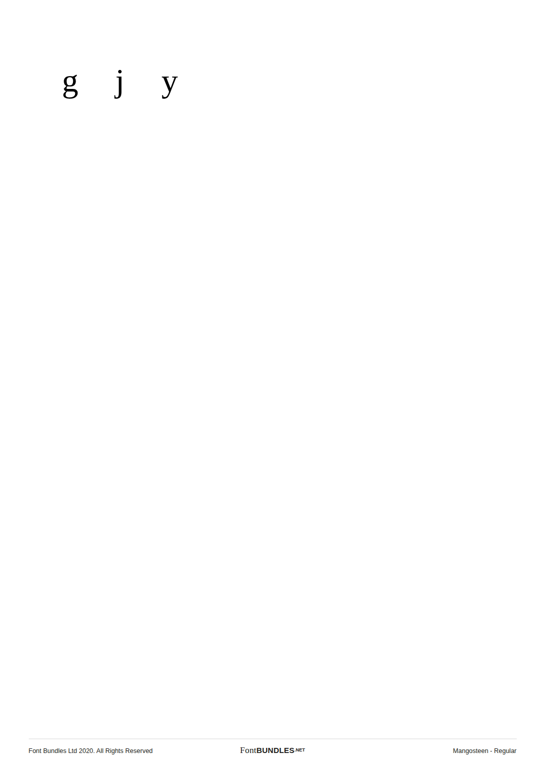g j y
Font Bundles Ltd 2020. All Rights Reserved
Font BUNDLES.NET
Mangosteen - Regular